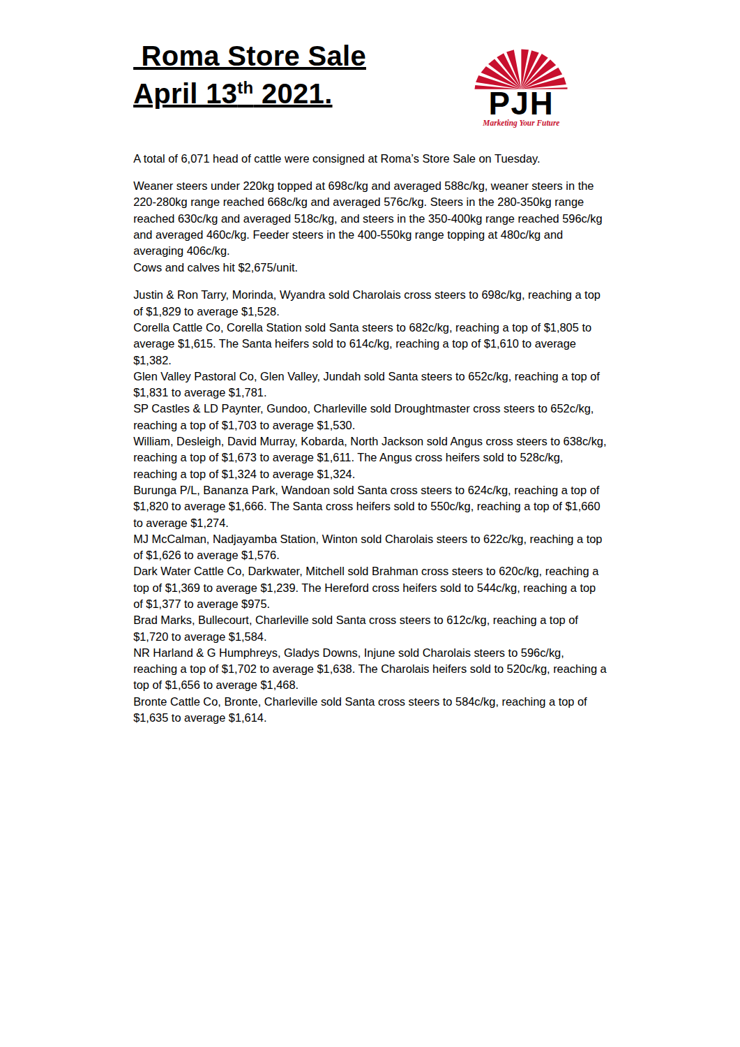Roma Store Sale April 13th 2021.
PJH – Marketing Your Future PJH Marketing Your Future
A total of 6,071 head of cattle were consigned at Roma’s Store Sale on Tuesday.
Weaner steers under 220kg topped at 698c/kg and averaged 588c/kg, weaner steers in the 220-280kg range reached 668c/kg and averaged 576c/kg. Steers in the 280-350kg range reached 630c/kg and averaged 518c/kg, and steers in the 350-400kg range reached 596c/kg and averaged 460c/kg. Feeder steers in the 400-550kg range topping at 480c/kg and averaging 406c/kg.
Cows and calves hit $2,675/unit.
Justin & Ron Tarry, Morinda, Wyandra sold Charolais cross steers to 698c/kg, reaching a top of $1,829 to average $1,528.
Corella Cattle Co, Corella Station sold Santa steers to 682c/kg, reaching a top of $1,805 to average $1,615. The Santa heifers sold to 614c/kg, reaching a top of $1,610 to average $1,382.
Glen Valley Pastoral Co, Glen Valley, Jundah sold Santa steers to 652c/kg, reaching a top of $1,831 to average $1,781.
SP Castles & LD Paynter, Gundoo, Charleville sold Droughtmaster cross steers to 652c/kg, reaching a top of $1,703 to average $1,530.
William, Desleigh, David Murray, Kobarda, North Jackson sold Angus cross steers to 638c/kg, reaching a top of $1,673 to average $1,611. The Angus cross heifers sold to 528c/kg, reaching a top of $1,324 to average $1,324.
Burunga P/L, Bananza Park, Wandoan sold Santa cross steers to 624c/kg, reaching a top of $1,820 to average $1,666. The Santa cross heifers sold to 550c/kg, reaching a top of $1,660 to average $1,274.
MJ McCalman, Nadjayamba Station, Winton sold Charolais steers to 622c/kg, reaching a top of $1,626 to average $1,576.
Dark Water Cattle Co, Darkwater, Mitchell sold Brahman cross steers to 620c/kg, reaching a top of $1,369 to average $1,239. The Hereford cross heifers sold to 544c/kg, reaching a top of $1,377 to average $975.
Brad Marks, Bullecourt, Charleville sold Santa cross steers to 612c/kg, reaching a top of $1,720 to average $1,584.
NR Harland & G Humphreys, Gladys Downs, Injune sold Charolais steers to 596c/kg, reaching a top of $1,702 to average $1,638. The Charolais heifers sold to 520c/kg, reaching a top of $1,656 to average $1,468.
Bronte Cattle Co, Bronte, Charleville sold Santa cross steers to 584c/kg, reaching a top of $1,635 to average $1,614.